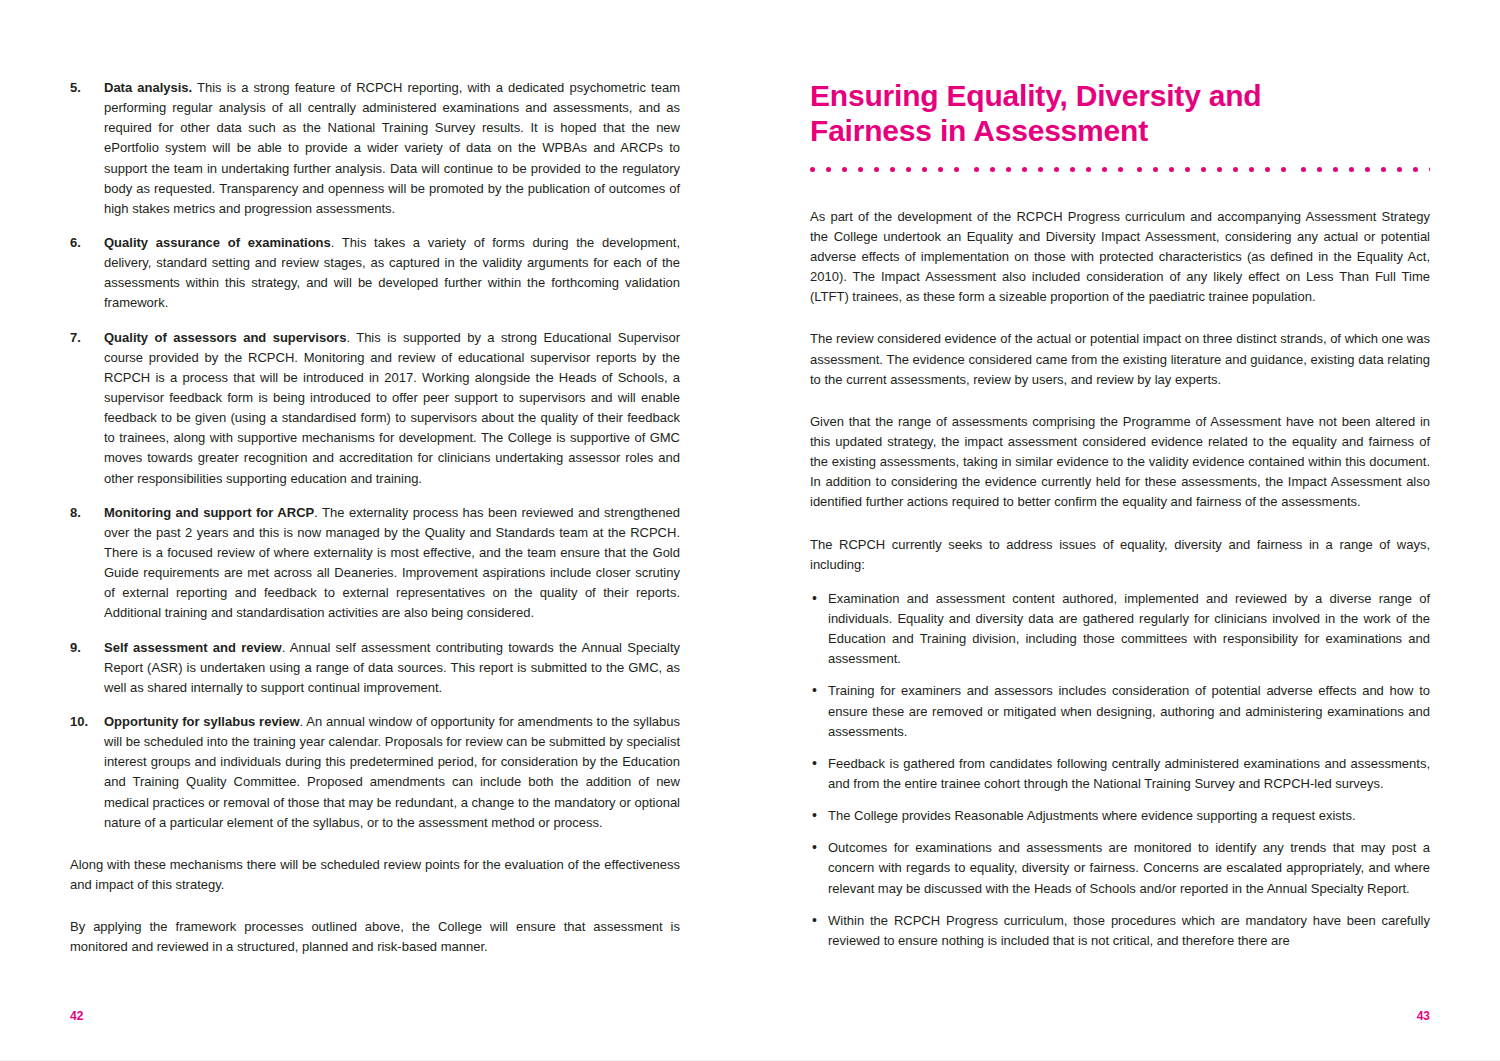Data analysis. This is a strong feature of RCPCH reporting, with a dedicated psychometric team performing regular analysis of all centrally administered examinations and assessments, and as required for other data such as the National Training Survey results. It is hoped that the new ePortfolio system will be able to provide a wider variety of data on the WPBAs and ARCPs to support the team in undertaking further analysis. Data will continue to be provided to the regulatory body as requested. Transparency and openness will be promoted by the publication of outcomes of high stakes metrics and progression assessments.
Quality assurance of examinations. This takes a variety of forms during the development, delivery, standard setting and review stages, as captured in the validity arguments for each of the assessments within this strategy, and will be developed further within the forthcoming validation framework.
Quality of assessors and supervisors. This is supported by a strong Educational Supervisor course provided by the RCPCH. Monitoring and review of educational supervisor reports by the RCPCH is a process that will be introduced in 2017. Working alongside the Heads of Schools, a supervisor feedback form is being introduced to offer peer support to supervisors and will enable feedback to be given (using a standardised form) to supervisors about the quality of their feedback to trainees, along with supportive mechanisms for development. The College is supportive of GMC moves towards greater recognition and accreditation for clinicians undertaking assessor roles and other responsibilities supporting education and training.
Monitoring and support for ARCP. The externality process has been reviewed and strengthened over the past 2 years and this is now managed by the Quality and Standards team at the RCPCH. There is a focused review of where externality is most effective, and the team ensure that the Gold Guide requirements are met across all Deaneries. Improvement aspirations include closer scrutiny of external reporting and feedback to external representatives on the quality of their reports. Additional training and standardisation activities are also being considered.
Self assessment and review. Annual self assessment contributing towards the Annual Specialty Report (ASR) is undertaken using a range of data sources. This report is submitted to the GMC, as well as shared internally to support continual improvement.
Opportunity for syllabus review. An annual window of opportunity for amendments to the syllabus will be scheduled into the training year calendar. Proposals for review can be submitted by specialist interest groups and individuals during this predetermined period, for consideration by the Education and Training Quality Committee. Proposed amendments can include both the addition of new medical practices or removal of those that may be redundant, a change to the mandatory or optional nature of a particular element of the syllabus, or to the assessment method or process.
Along with these mechanisms there will be scheduled review points for the evaluation of the effectiveness and impact of this strategy.
By applying the framework processes outlined above, the College will ensure that assessment is monitored and reviewed in a structured, planned and risk-based manner.
42
Ensuring Equality, Diversity and
Fairness in Assessment
As part of the development of the RCPCH Progress curriculum and accompanying Assessment Strategy the College undertook an Equality and Diversity Impact Assessment, considering any actual or potential adverse effects of implementation on those with protected characteristics (as defined in the Equality Act, 2010). The Impact Assessment also included consideration of any likely effect on Less Than Full Time (LTFT) trainees, as these form a sizeable proportion of the paediatric trainee population.
The review considered evidence of the actual or potential impact on three distinct strands, of which one was assessment. The evidence considered came from the existing literature and guidance, existing data relating to the current assessments, review by users, and review by lay experts.
Given that the range of assessments comprising the Programme of Assessment have not been altered in this updated strategy, the impact assessment considered evidence related to the equality and fairness of the existing assessments, taking in similar evidence to the validity evidence contained within this document. In addition to considering the evidence currently held for these assessments, the Impact Assessment also identified further actions required to better confirm the equality and fairness of the assessments.
The RCPCH currently seeks to address issues of equality, diversity and fairness in a range of ways, including:
Examination and assessment content authored, implemented and reviewed by a diverse range of individuals. Equality and diversity data are gathered regularly for clinicians involved in the work of the Education and Training division, including those committees with responsibility for examinations and assessment.
Training for examiners and assessors includes consideration of potential adverse effects and how to ensure these are removed or mitigated when designing, authoring and administering examinations and assessments.
Feedback is gathered from candidates following centrally administered examinations and assessments, and from the entire trainee cohort through the National Training Survey and RCPCH-led surveys.
The College provides Reasonable Adjustments where evidence supporting a request exists.
Outcomes for examinations and assessments are monitored to identify any trends that may post a concern with regards to equality, diversity or fairness. Concerns are escalated appropriately, and where relevant may be discussed with the Heads of Schools and/or reported in the Annual Specialty Report.
Within the RCPCH Progress curriculum, those procedures which are mandatory have been carefully reviewed to ensure nothing is included that is not critical, and therefore there are
43